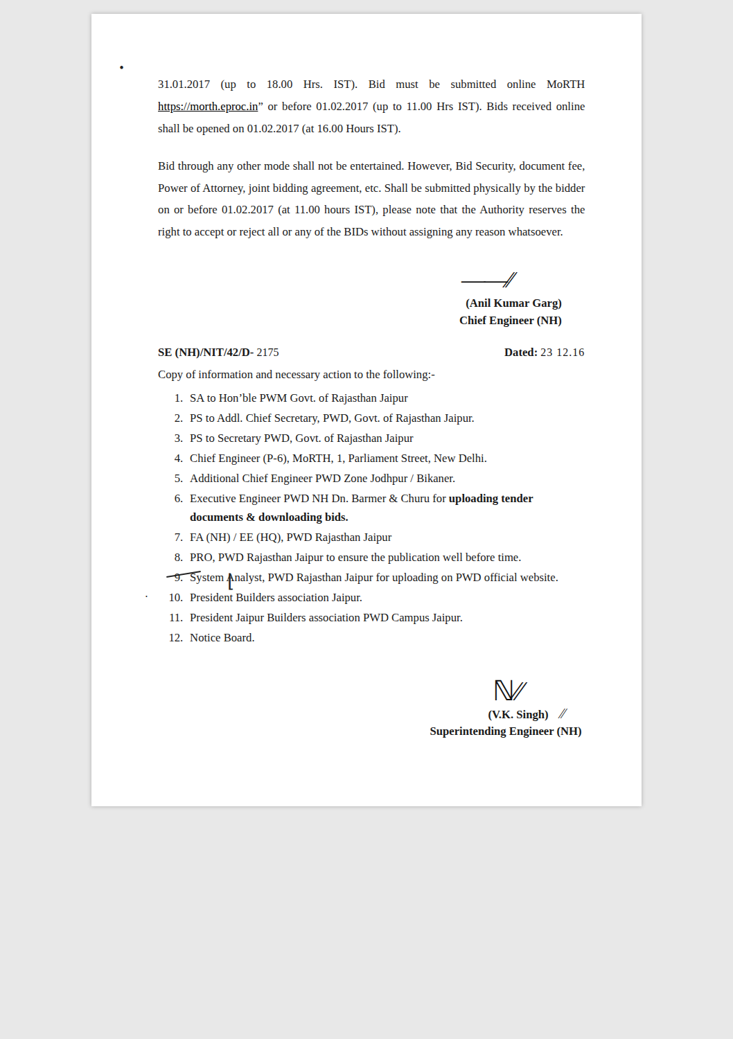•
31.01.2017 (up to 18.00 Hrs. IST). Bid must be submitted online MoRTH https://morth.eproc.in” or before 01.02.2017 (up to 11.00 Hrs IST). Bids received online shall be opened on 01.02.2017 (at 16.00 Hours IST).
Bid through any other mode shall not be entertained. However, Bid Security, document fee, Power of Attorney, joint bidding agreement, etc. Shall be submitted physically by the bidder on or before 01.02.2017 (at 11.00 hours IST), please note that the Authority reserves the right to accept or reject all or any of the BIDs without assigning any reason whatsoever.
——⁄⁄ (Anil Kumar Garg) Chief Engineer (NH)
SE (NH)/NIT/42/D- 2175
Dated: 23 12.16
Copy of information and necessary action to the following:-
SA to Hon’ble PWM Govt. of Rajasthan Jaipur
PS to Addl. Chief Secretary, PWD, Govt. of Rajasthan Jaipur.
PS to Secretary PWD, Govt. of Rajasthan Jaipur
Chief Engineer (P-6), MoRTH, 1, Parliament Street, New Delhi.
Additional Chief Engineer PWD Zone Jodhpur / Bikaner.
Executive Engineer PWD NH Dn. Barmer & Churu for uploading tender documents & downloading bids.
FA (NH) / EE (HQ), PWD Rajasthan Jaipur
PRO, PWD Rajasthan Jaipur to ensure the publication well before time.
⌊System Analyst, PWD Rajasthan Jaipur for uploading on PWD official website.
·President Builders association Jaipur.
President Jaipur Builders association PWD Campus Jaipur.
Notice Board.
ℕ⁄⁄ (V.K. Singh)⁄⁄ Superintending Engineer (NH)